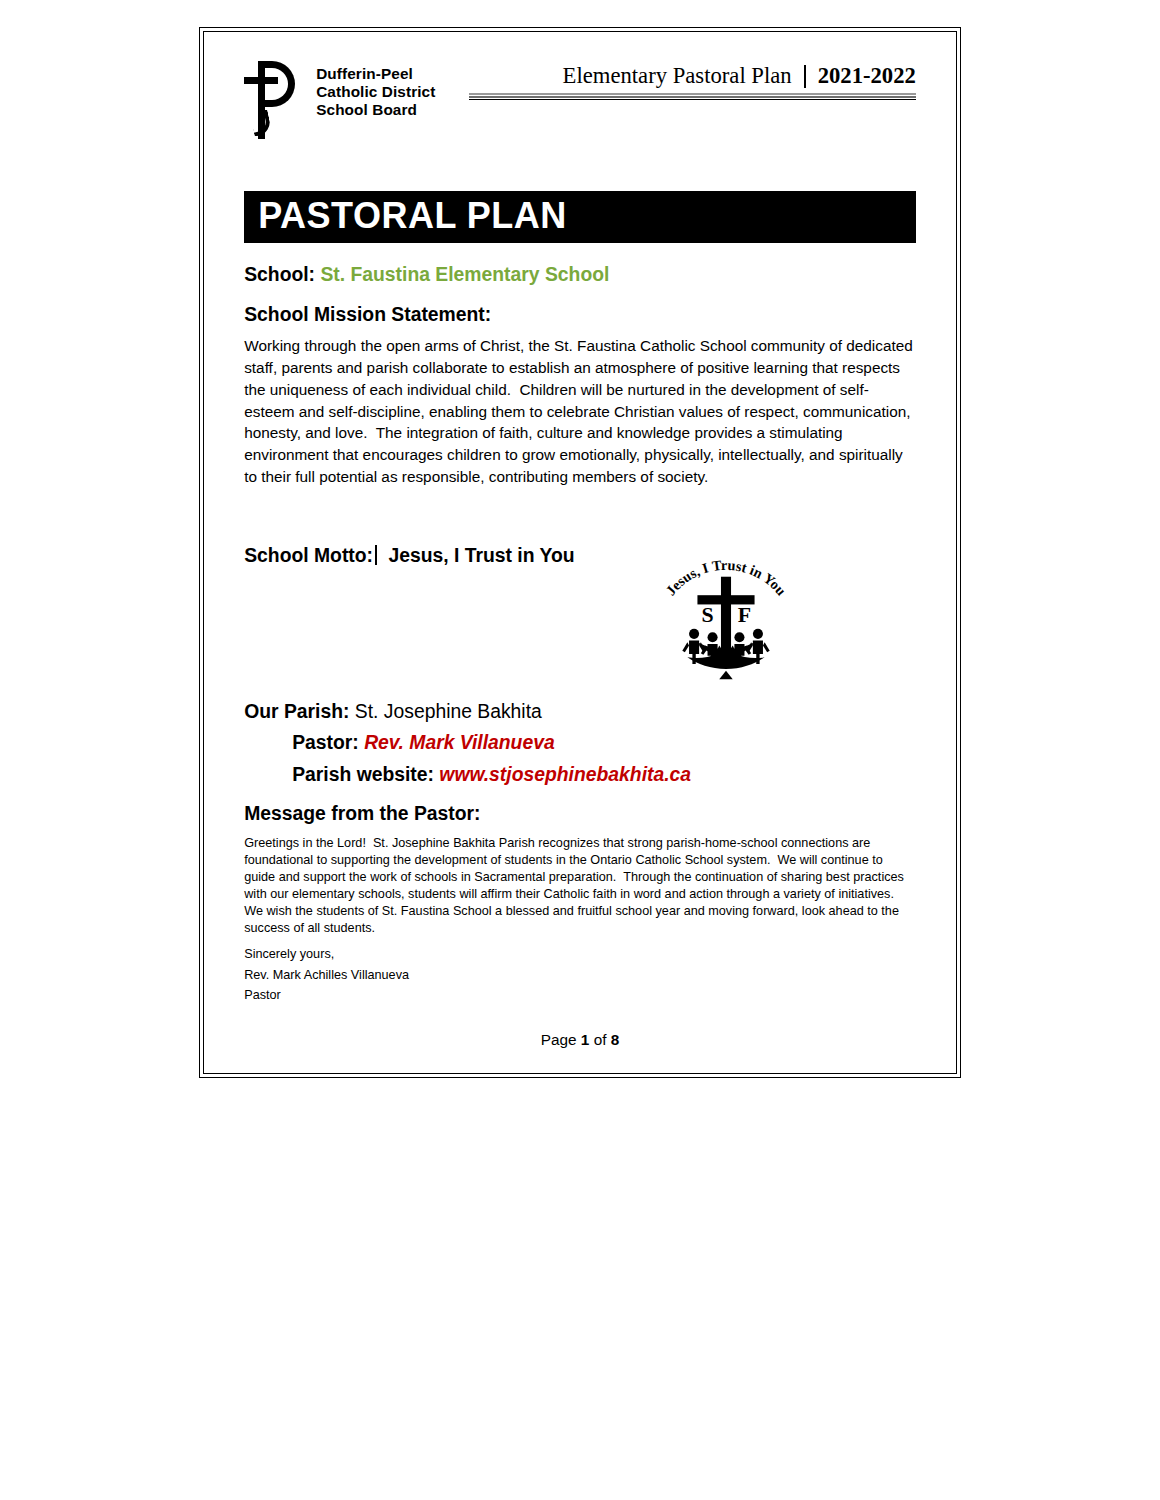Dufferin-Peel
Catholic District
School Board
Elementary Pastoral Plan 2021-2022
PASTORAL PLAN
School: St. Faustina Elementary School
School Mission Statement:
Working through the open arms of Christ, the St. Faustina Catholic School community of dedicated staff, parents and parish collaborate to establish an atmosphere of positive learning that respects the uniqueness of each individual child. Children will be nurtured in the development of self-esteem and self-discipline, enabling them to celebrate Christian values of respect, communication, honesty, and love. The integration of faith, culture and knowledge provides a stimulating environment that encourages children to grow emotionally, physically, intellectually, and spiritually to their full potential as responsible, contributing members of society.
School Motto: Jesus, I Trust in You
Jesus, I Trust in You S F
Our Parish: St. Josephine Bakhita
Pastor: Rev. Mark Villanueva
Parish website: www.stjosephinebakhita.ca
Message from the Pastor:
Greetings in the Lord! St. Josephine Bakhita Parish recognizes that strong parish-home-school connections are foundational to supporting the development of students in the Ontario Catholic School system. We will continue to guide and support the work of schools in Sacramental preparation. Through the continuation of sharing best practices with our elementary schools, students will affirm their Catholic faith in word and action through a variety of initiatives. We wish the students of St. Faustina School a blessed and fruitful school year and moving forward, look ahead to the success of all students.
Sincerely yours,
Rev. Mark Achilles Villanueva
Pastor
Page 1 of 8